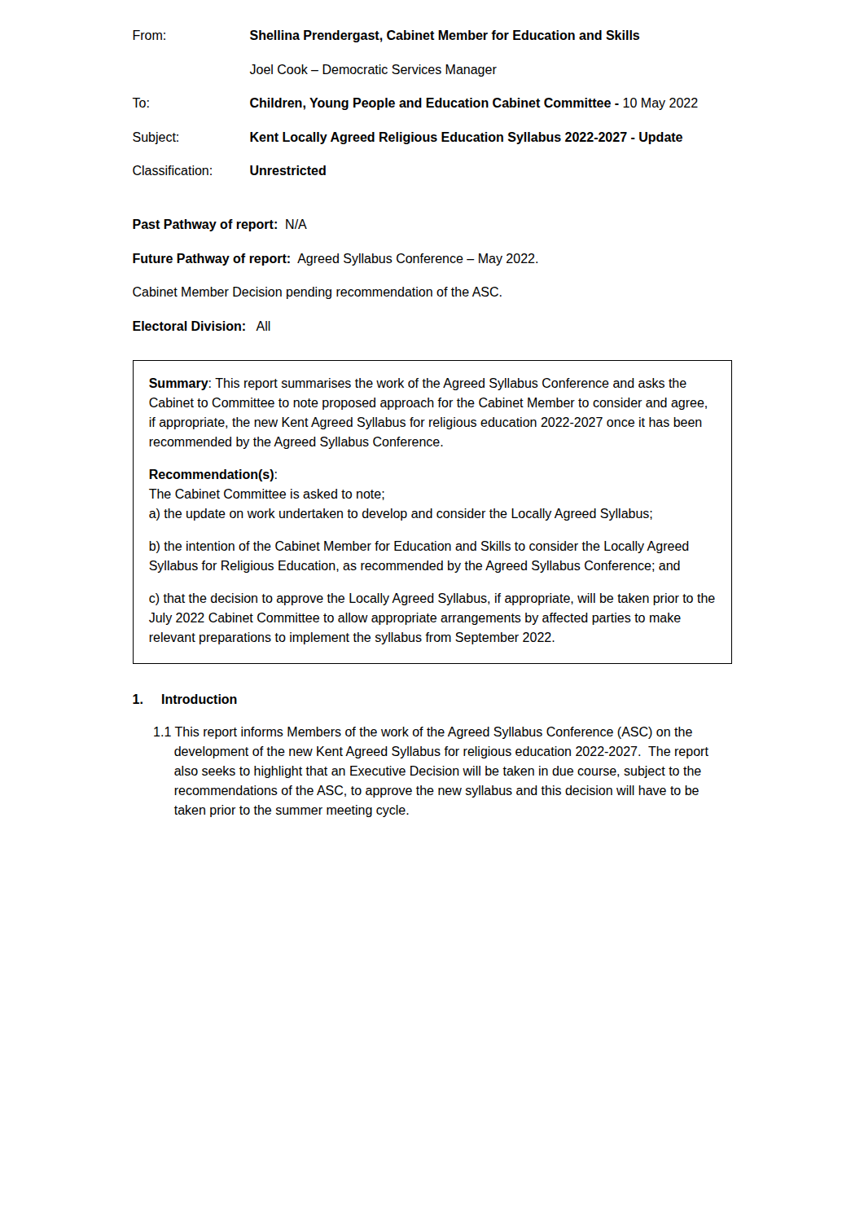| From: | Shellina Prendergast, Cabinet Member for Education and Skills |
| | Joel Cook – Democratic Services Manager |
| To: | Children, Young People and Education Cabinet Committee - 10 May 2022 |
| Subject: | Kent Locally Agreed Religious Education Syllabus 2022-2027 - Update |
| Classification: | Unrestricted |
Past Pathway of report: N/A
Future Pathway of report: Agreed Syllabus Conference – May 2022.
Cabinet Member Decision pending recommendation of the ASC.
Electoral Division: All
Summary: This report summarises the work of the Agreed Syllabus Conference and asks the Cabinet to Committee to note proposed approach for the Cabinet Member to consider and agree, if appropriate, the new Kent Agreed Syllabus for religious education 2022-2027 once it has been recommended by the Agreed Syllabus Conference.
Recommendation(s):
The Cabinet Committee is asked to note;
a) the update on work undertaken to develop and consider the Locally Agreed Syllabus;
b) the intention of the Cabinet Member for Education and Skills to consider the Locally Agreed Syllabus for Religious Education, as recommended by the Agreed Syllabus Conference; and
c) that the decision to approve the Locally Agreed Syllabus, if appropriate, will be taken prior to the July 2022 Cabinet Committee to allow appropriate arrangements by affected parties to make relevant preparations to implement the syllabus from September 2022.
1. Introduction
1.1 This report informs Members of the work of the Agreed Syllabus Conference (ASC) on the development of the new Kent Agreed Syllabus for religious education 2022-2027. The report also seeks to highlight that an Executive Decision will be taken in due course, subject to the recommendations of the ASC, to approve the new syllabus and this decision will have to be taken prior to the summer meeting cycle.